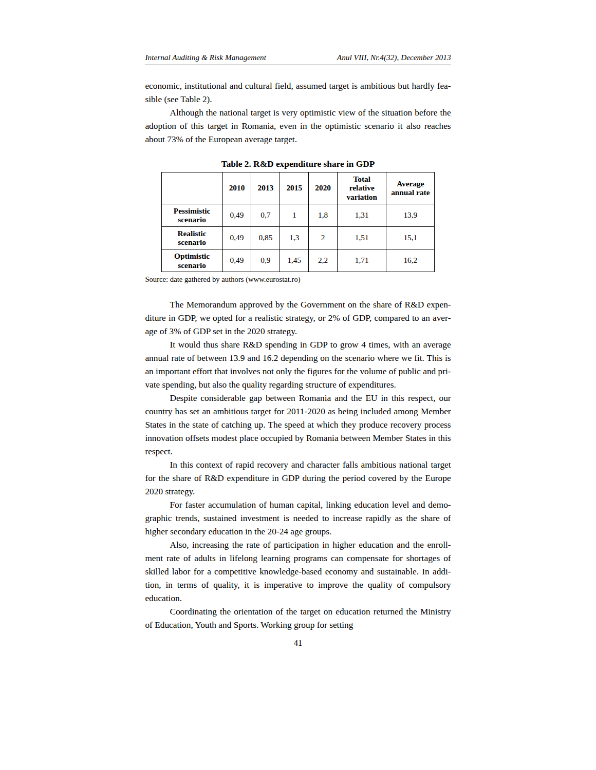Internal Auditing & Risk Management Anul VIII, Nr.4(32), December 2013
economic, institutional and cultural field, assumed target is ambitious but hardly feasible (see Table 2).
Although the national target is very optimistic view of the situation before the adoption of this target in Romania, even in the optimistic scenario it also reaches about 73% of the European average target.
Table 2. R&D expenditure share in GDP
| | 2010 | 2013 | 2015 | 2020 | Total relative variation | Average annual rate |
| --- | --- | --- | --- | --- | --- | --- |
| Pessimistic scenario | 0,49 | 0,7 | 1 | 1,8 | 1,31 | 13,9 |
| Realistic scenario | 0,49 | 0,85 | 1,3 | 2 | 1,51 | 15,1 |
| Optimistic scenario | 0,49 | 0,9 | 1,45 | 2,2 | 1,71 | 16,2 |
Source: date gathered by authors (www.eurostat.ro)
The Memorandum approved by the Government on the share of R&D expenditure in GDP, we opted for a realistic strategy, or 2% of GDP, compared to an average of 3% of GDP set in the 2020 strategy.
It would thus share R&D spending in GDP to grow 4 times, with an average annual rate of between 13.9 and 16.2 depending on the scenario where we fit. This is an important effort that involves not only the figures for the volume of public and private spending, but also the quality regarding structure of expenditures.
Despite considerable gap between Romania and the EU in this respect, our country has set an ambitious target for 2011-2020 as being included among Member States in the state of catching up. The speed at which they produce recovery process innovation offsets modest place occupied by Romania between Member States in this respect.
In this context of rapid recovery and character falls ambitious national target for the share of R&D expenditure in GDP during the period covered by the Europe 2020 strategy.
For faster accumulation of human capital, linking education level and demographic trends, sustained investment is needed to increase rapidly as the share of higher secondary education in the 20-24 age groups.
Also, increasing the rate of participation in higher education and the enrollment rate of adults in lifelong learning programs can compensate for shortages of skilled labor for a competitive knowledge-based economy and sustainable. In addition, in terms of quality, it is imperative to improve the quality of compulsory education.
Coordinating the orientation of the target on education returned the Ministry of Education, Youth and Sports. Working group for setting
41